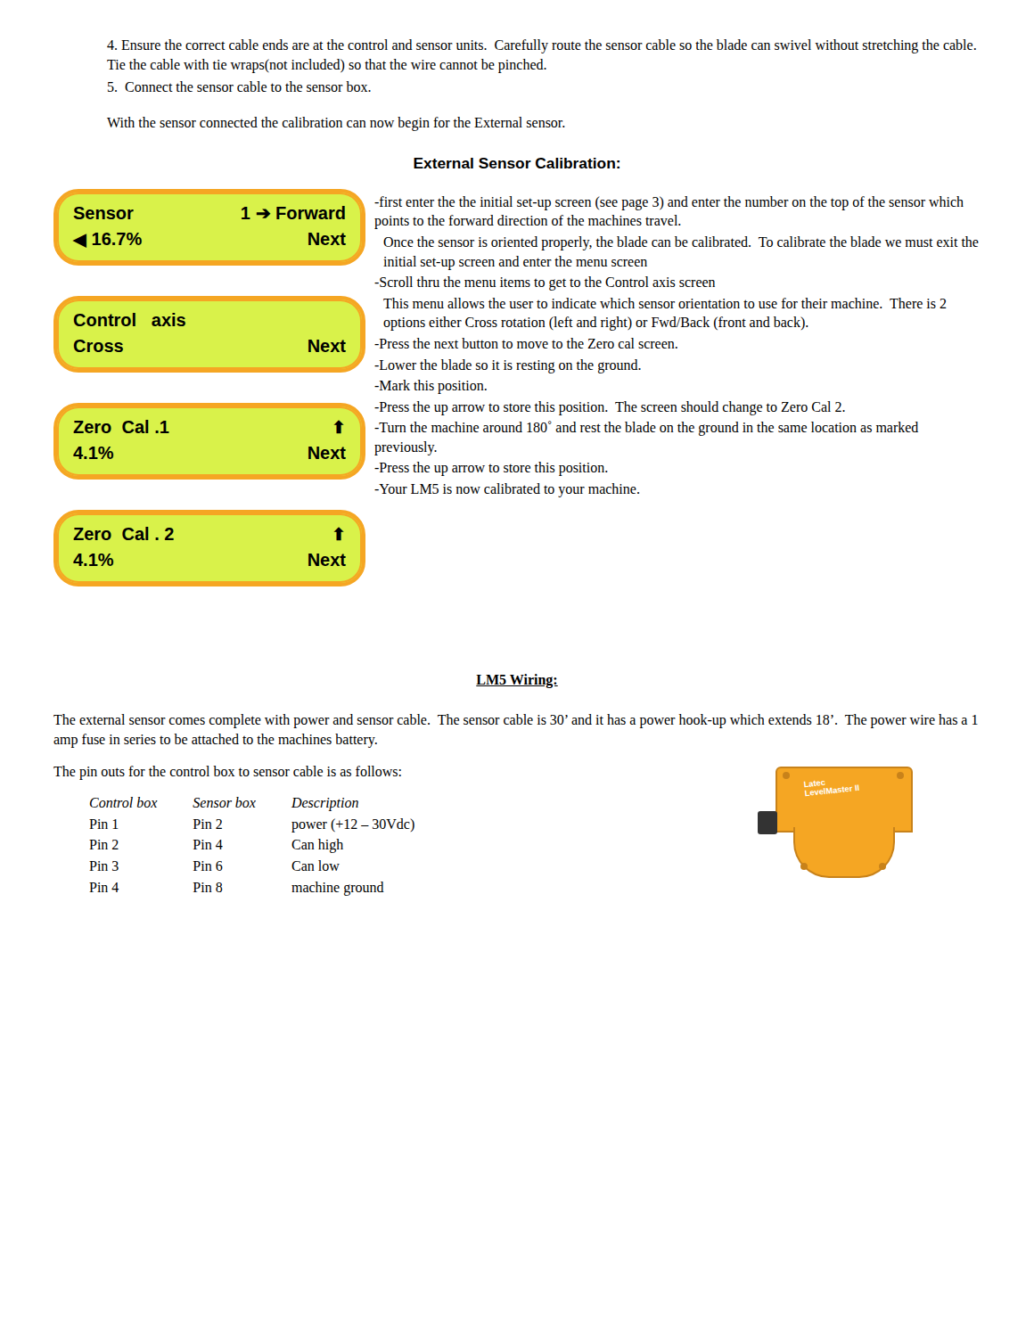4. Ensure the correct cable ends are at the control and sensor units. Carefully route the sensor cable so the blade can swivel without stretching the cable. Tie the cable with tie wraps(not included) so that the wire cannot be pinched.
5. Connect the sensor cable to the sensor box.
With the sensor connected the calibration can now begin for the External sensor.
External Sensor Calibration:
Sensor 1 ➔ Forward
◀ 16.7% Next
Control axis
Cross Next
Zero Cal .1 ⬆
4.1% Next
Zero Cal . 2 ⬆
4.1% Next
-first enter the the initial set-up screen (see page 3) and enter the number on the top of the sensor which points to the forward direction of the machines travel.
Once the sensor is oriented properly, the blade can be calibrated. To calibrate the blade we must exit the initial set-up screen and enter the menu screen
-Scroll thru the menu items to get to the Control axis screen
This menu allows the user to indicate which sensor orientation to use for their machine. There is 2 options either Cross rotation (left and right) or Fwd/Back (front and back).
-Press the next button to move to the Zero cal screen.
-Lower the blade so it is resting on the ground.
-Mark this position.
-Press the up arrow to store this position. The screen should change to Zero Cal 2.
-Turn the machine around 180˚ and rest the blade on the ground in the same location as marked previously.
-Press the up arrow to store this position.
-Your LM5 is now calibrated to your machine.
LM5 Wiring:
The external sensor comes complete with power and sensor cable. The sensor cable is 30’ and it has a power hook-up which extends 18’. The power wire has a 1 amp fuse in series to be attached to the machines battery.
The pin outs for the control box to sensor cable is as follows:
| Control box | Sensor box | Description |
| --- | --- | --- |
| Pin 1 | Pin 2 | power (+12 – 30Vdc) |
| Pin 2 | Pin 4 | Can high |
| Pin 3 | Pin 6 | Can low |
| Pin 4 | Pin 8 | machine ground |
Latec
LevelMaster II